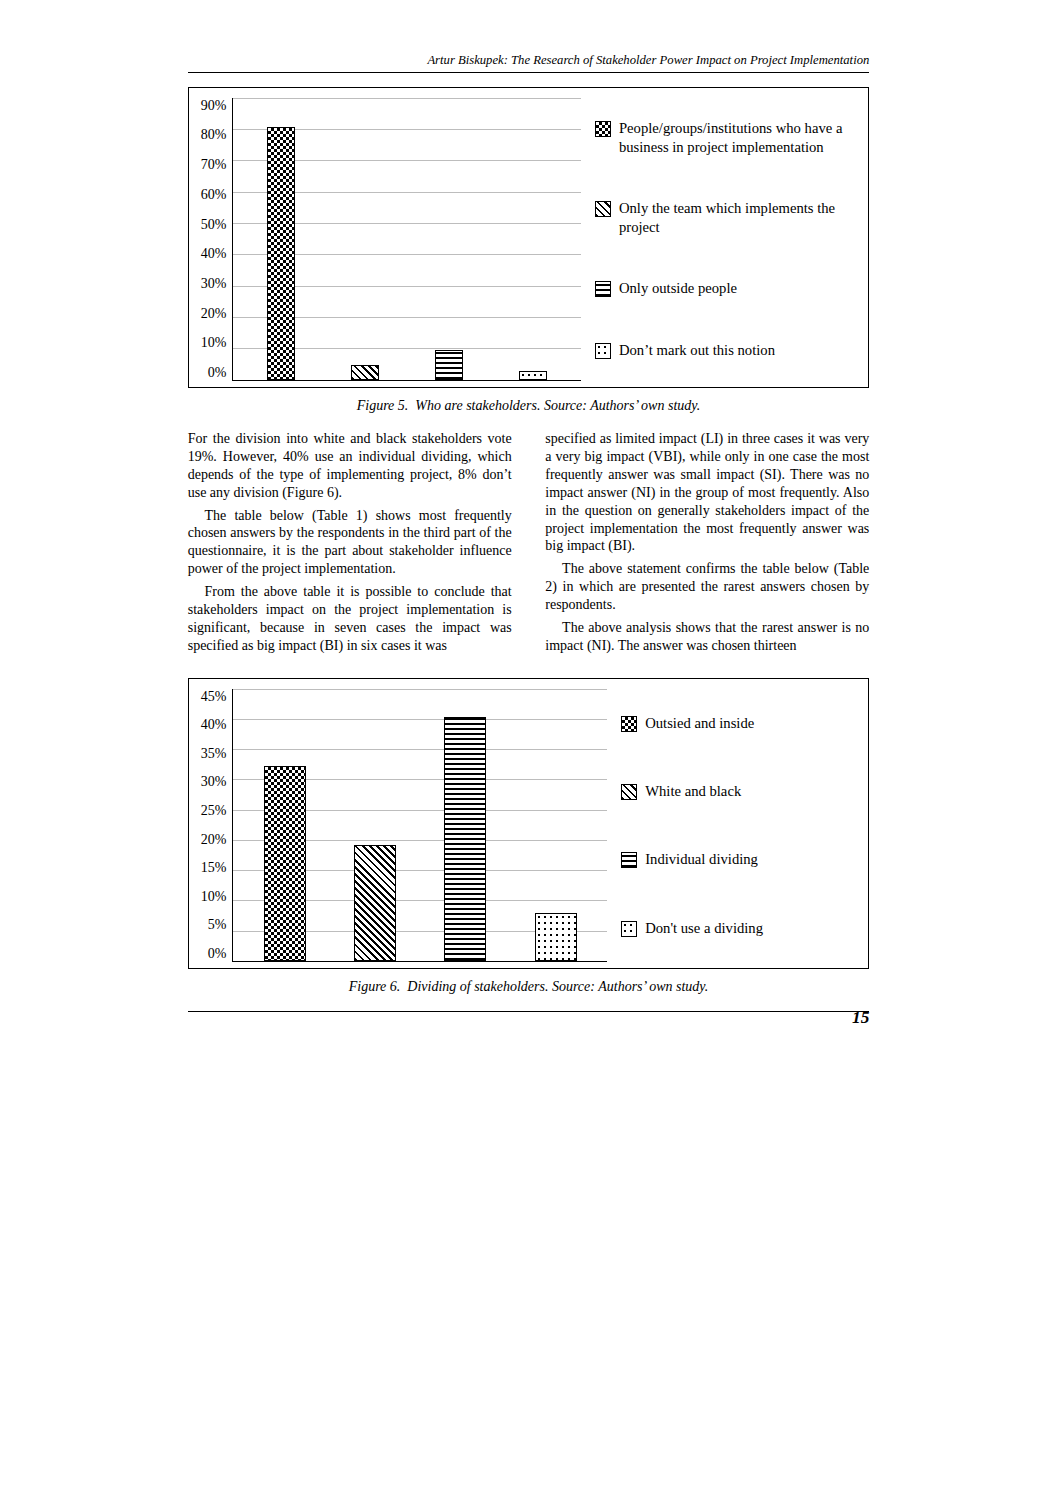Artur Biskupek: The Research of Stakeholder Power Impact on Project Implementation
90%
80%
70%
60%
50%
40%
30%
20%
10%
0%
People/groups/institutions who have a business in project implementation
Only the team which implements the project
Only outside people
Don’t mark out this notion
Figure 5. Who are stakeholders. Source: Authors’ own study.
For the division into white and black stakeholders vote 19%. However, 40% use an individual dividing, which depends of the type of implementing project, 8% don’t use any division (Figure 6).
The table below (Table 1) shows most frequently chosen answers by the respondents in the third part of the questionnaire, it is the part about stakeholder influence power of the project implementation.
From the above table it is possible to conclude that stakeholders impact on the project implementation is significant, because in seven cases the impact was specified as big impact (BI) in six cases it was
specified as limited impact (LI) in three cases it was very a very big impact (VBI), while only in one case the most frequently answer was small impact (SI). There was no impact answer (NI) in the group of most frequently. Also in the question on generally stakeholders impact of the project implementation the most frequently answer was big impact (BI).
The above statement confirms the table below (Table 2) in which are presented the rarest answers chosen by respondents.
The above analysis shows that the rarest answer is no impact (NI). The answer was chosen thirteen
45%
40%
35%
30%
25%
20%
15%
10%
5%
0%
Outsied and inside
White and black
Individual dividing
Don't use a dividing
Figure 6. Dividing of stakeholders. Source: Authors’ own study.
15